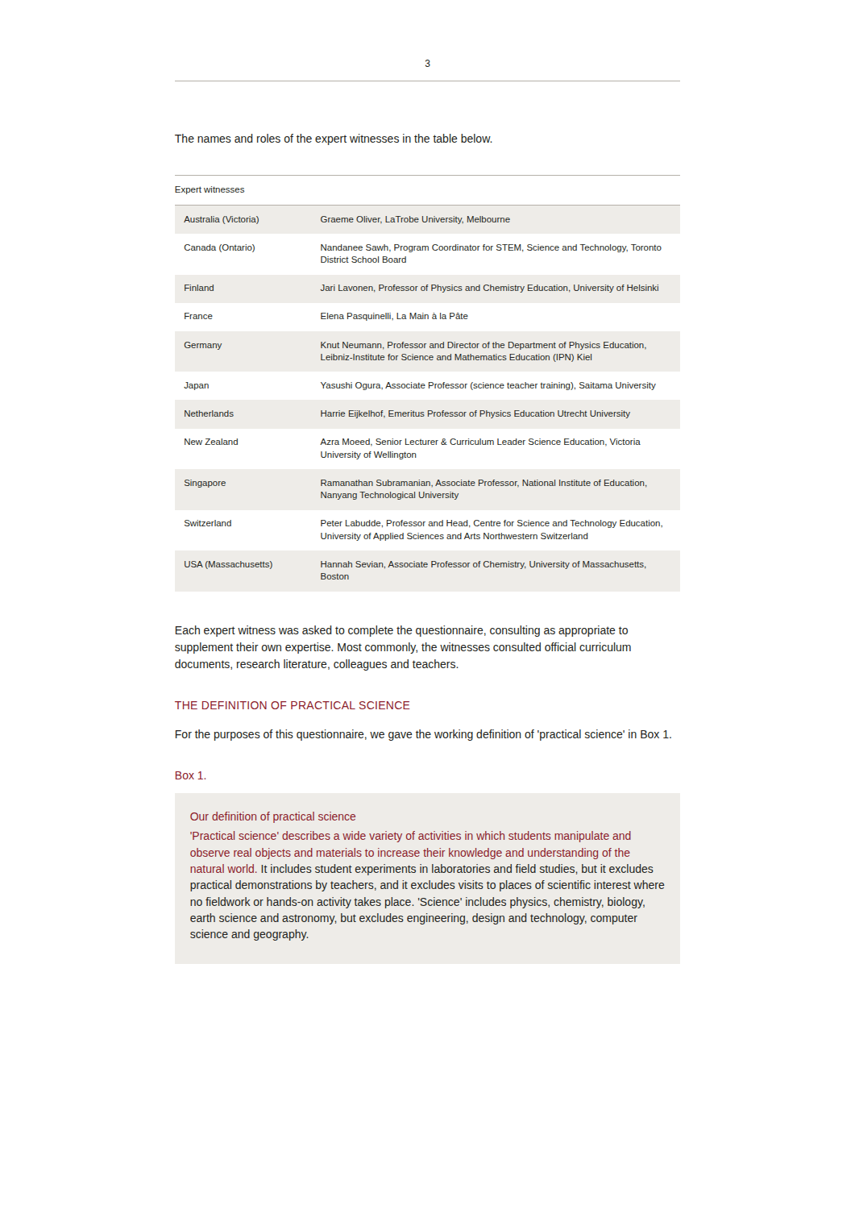3
The names and roles of the expert witnesses in the table below.
Expert witnesses
| Australia (Victoria) | Graeme Oliver, LaTrobe University, Melbourne |
| Canada (Ontario) | Nandanee Sawh, Program Coordinator for STEM, Science and Technology, Toronto District School Board |
| Finland | Jari Lavonen, Professor of Physics and Chemistry Education, University of Helsinki |
| France | Elena Pasquinelli, La Main à la Pâte |
| Germany | Knut Neumann, Professor and Director of the Department of Physics Education, Leibniz-Institute for Science and Mathematics Education (IPN) Kiel |
| Japan | Yasushi Ogura, Associate Professor (science teacher training), Saitama University |
| Netherlands | Harrie Eijkelhof, Emeritus Professor of Physics Education Utrecht University |
| New Zealand | Azra Moeed, Senior Lecturer & Curriculum Leader Science Education, Victoria University of Wellington |
| Singapore | Ramanathan Subramanian, Associate Professor, National Institute of Education, Nanyang Technological University |
| Switzerland | Peter Labudde, Professor and Head, Centre for Science and Technology Education, University of Applied Sciences and Arts Northwestern Switzerland |
| USA (Massachusetts) | Hannah Sevian, Associate Professor of Chemistry, University of Massachusetts, Boston |
Each expert witness was asked to complete the questionnaire, consulting as appropriate to supplement their own expertise. Most commonly, the witnesses consulted official curriculum documents, research literature, colleagues and teachers.
The definition of practical science
For the purposes of this questionnaire, we gave the working definition of 'practical science' in Box 1.
Box 1.
Our definition of practical science
'Practical science' describes a wide variety of activities in which students manipulate and observe real objects and materials to increase their knowledge and understanding of the natural world. It includes student experiments in laboratories and field studies, but it excludes practical demonstrations by teachers, and it excludes visits to places of scientific interest where no fieldwork or hands-on activity takes place. 'Science' includes physics, chemistry, biology, earth science and astronomy, but excludes engineering, design and technology, computer science and geography.